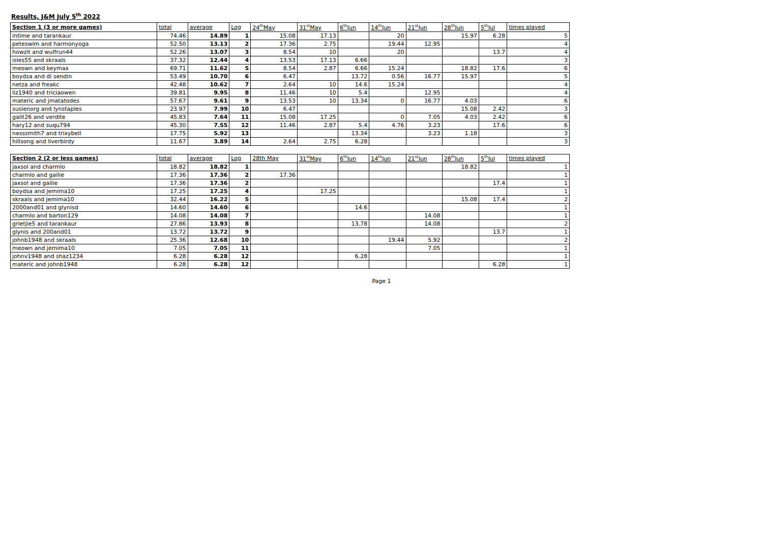Results, J&M July 5 th 2022
| Section 1 (3 or more games) | total | average | Log | 24 th May | 31 st May | 6 th Jun | 14 th Jun | 21 st Jun | 28 th Jun | 5 th Jul | times played |
| --- | --- | --- | --- | --- | --- | --- | --- | --- | --- | --- | --- |
| intime and tarankaur | 74.46 | 14.89 | 1 | 15.08 | 17.13 | | 20 | | 15.97 | 6.28 | 5 |
| peteswim and harmonyoga | 52.50 | 13.13 | 2 | 17.36 | 2.75 | | 19.44 | 12.95 | | | 4 |
| howzit and wulfrun44 | 52.26 | 13.07 | 3 | 8.54 | 10 | | 20 | | | 13.7 | 4 |
| isles55 and skraals | 37.32 | 12.44 | 4 | 13.53 | 17.13 | 6.66 | | | | | 3 |
| meown and keymax | 69.71 | 11.62 | 5 | 8.54 | 2.87 | 6.66 | 15.24 | | 18.82 | 17.6 | 6 |
| boydsa and di sendin | 53.49 | 10.70 | 6 | 6.47 | | 13.72 | 0.56 | 16.77 | 15.97 | | 5 |
| netza and freakc | 42.48 | 10.62 | 7 | 2.64 | 10 | 14.6 | 15.24 | | | | 4 |
| liz1940 and triciaowen | 39.81 | 9.95 | 8 | 11.46 | 10 | 5.4 | | 12.95 | | | 4 |
| materic and jmatatodes | 57.67 | 9.61 | 9 | 13.53 | 10 | 13.34 | 0 | 16.77 | 4.03 | | 6 |
| susienorg and lynstaples | 23.97 | 7.99 | 10 | 6.47 | | | | | 15.08 | 2.42 | 3 |
| galit26 and verdite | 45.83 | 7.64 | 11 | 15.08 | 17.25 | | 0 | 7.05 | 4.03 | 2.42 | 6 |
| hary12 and suqu794 | 45.30 | 7.55 | 12 | 11.46 | 2.87 | 5.4 | 4.76 | 3.23 | | 17.6 | 6 |
| nesssmith7 and trixybell | 17.75 | 5.92 | 13 | | | 13.34 | | 3.23 | 1.18 | | 3 |
| hillsong and liverbirdy | 11.67 | 3.89 | 14 | 2.64 | 2.75 | 6.28 | | | | | 3 |
| Section 2 (2 or less games) | total | average | Log | 28th May | 31 st May | 6 th Jun | 14 th Jun | 21 st Jun | 28 th Jun | 5 th Jul | times played |
| jaxsol and charmlo | 18.82 | 18.82 | 1 | | | | | | 18.82 | | 1 |
| charmlo and gailie | 17.36 | 17.36 | 2 | 17.36 | | | | | | | 1 |
| jaxsol and gailie | 17.36 | 17.36 | 2 | | | | | | | 17.4 | 1 |
| boydsa and jemima10 | 17.25 | 17.25 | 4 | | 17.25 | | | | | | 1 |
| skraals and jemima10 | 32.44 | 16.22 | 5 | | | | | | 15.08 | 17.4 | 2 |
| 2000and01 and glynisd | 14.60 | 14.60 | 6 | | | 14.6 | | | | | 1 |
| charmlo and barton129 | 14.08 | 14.08 | 7 | | | | | 14.08 | | | 1 |
| grietjie5 and tarankaur | 27.86 | 13.93 | 8 | | | 13.78 | | 14.08 | | | 2 |
| glynis and 200and01 | 13.72 | 13.72 | 9 | | | | | | | 13.7 | 1 |
| johnb1948 and skraals | 25.36 | 12.68 | 10 | | | | 19.44 | 5.92 | | | 2 |
| meown and jemima10 | 7.05 | 7.05 | 11 | | | | | 7.05 | | | 1 |
| johnv1948 and shaz1234 | 6.28 | 6.28 | 12 | | | 6.28 | | | | | 1 |
| materic and johnb1948 | 6.28 | 6.28 | 12 | | | | | | | 6.28 | 1 |
Page 1